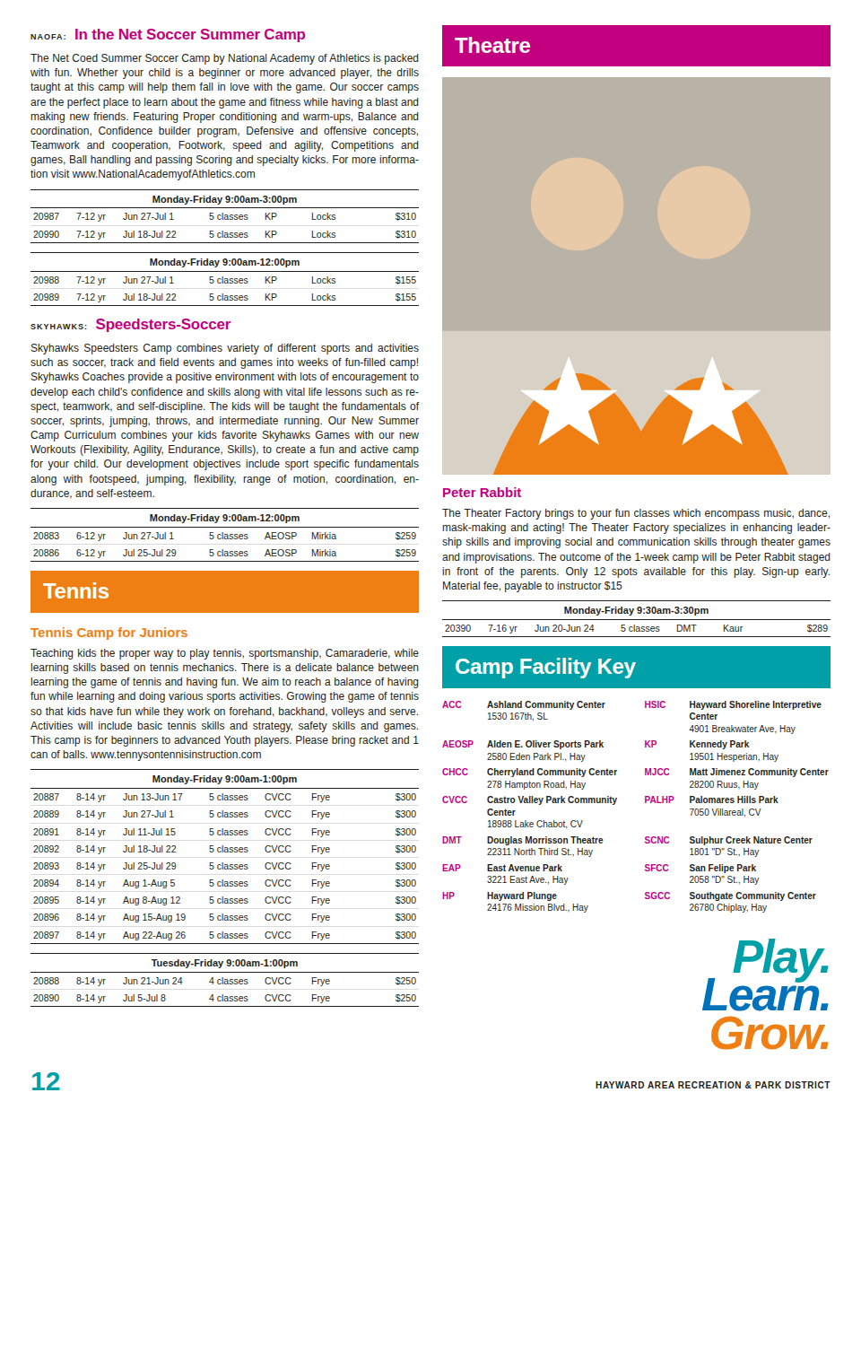NAOFA: In the Net Soccer Summer Camp
The Net Coed Summer Soccer Camp by National Academy of Athletics is packed with fun. Whether your child is a beginner or more advanced player, the drills taught at this camp will help them fall in love with the game. Our soccer camps are the perfect place to learn about the game and fitness while having a blast and making new friends. Featuring Proper conditioning and warm-ups, Balance and coordination, Confidence builder program, Defensive and offensive concepts, Teamwork and cooperation, Footwork, speed and agility, Competitions and games, Ball handling and passing Scoring and specialty kicks. For more information visit www.NationalAcademyofAthletics.com
Monday-Friday 9:00am-3:00pm
| 20987 | 7-12 yr | Jun 27-Jul 1 | 5 classes | KP | Locks | $310 |
| 20990 | 7-12 yr | Jul 18-Jul 22 | 5 classes | KP | Locks | $310 |
Monday-Friday 9:00am-12:00pm
| 20988 | 7-12 yr | Jun 27-Jul 1 | 5 classes | KP | Locks | $155 |
| 20989 | 7-12 yr | Jul 18-Jul 22 | 5 classes | KP | Locks | $155 |
SKYHAWKS: Speedsters-Soccer
Skyhawks Speedsters Camp combines variety of different sports and activities such as soccer, track and field events and games into weeks of fun-filled camp! Skyhawks Coaches provide a positive environment with lots of encouragement to develop each child's confidence and skills along with vital life lessons such as respect, teamwork, and self-discipline. The kids will be taught the fundamentals of soccer, sprints, jumping, throws, and intermediate running. Our New Summer Camp Curriculum combines your kids favorite Skyhawks Games with our new Workouts (Flexibility, Agility, Endurance, Skills), to create a fun and active camp for your child. Our development objectives include sport specific fundamentals along with footspeed, jumping, flexibility, range of motion, coordination, endurance, and self-esteem.
Monday-Friday 9:00am-12:00pm
| 20883 | 6-12 yr | Jun 27-Jul 1 | 5 classes | AEOSP | Mirkia | $259 |
| 20886 | 6-12 yr | Jul 25-Jul 29 | 5 classes | AEOSP | Mirkia | $259 |
Tennis
Tennis Camp for Juniors
Teaching kids the proper way to play tennis, sportsmanship, Camaraderie, while learning skills based on tennis mechanics. There is a delicate balance between learning the game of tennis and having fun. We aim to reach a balance of having fun while learning and doing various sports activities. Growing the game of tennis so that kids have fun while they work on forehand, backhand, volleys and serve. Activities will include basic tennis skills and strategy, safety skills and games. This camp is for beginners to advanced Youth players. Please bring racket and 1 can of balls. www.tennysontennisinstruction.com
Monday-Friday 9:00am-1:00pm
| 20887 | 8-14 yr | Jun 13-Jun 17 | 5 classes | CVCC | Frye | $300 |
| 20889 | 8-14 yr | Jun 27-Jul 1 | 5 classes | CVCC | Frye | $300 |
| 20891 | 8-14 yr | Jul 11-Jul 15 | 5 classes | CVCC | Frye | $300 |
| 20892 | 8-14 yr | Jul 18-Jul 22 | 5 classes | CVCC | Frye | $300 |
| 20893 | 8-14 yr | Jul 25-Jul 29 | 5 classes | CVCC | Frye | $300 |
| 20894 | 8-14 yr | Aug 1-Aug 5 | 5 classes | CVCC | Frye | $300 |
| 20895 | 8-14 yr | Aug 8-Aug 12 | 5 classes | CVCC | Frye | $300 |
| 20896 | 8-14 yr | Aug 15-Aug 19 | 5 classes | CVCC | Frye | $300 |
| 20897 | 8-14 yr | Aug 22-Aug 26 | 5 classes | CVCC | Frye | $300 |
Tuesday-Friday 9:00am-1:00pm
| 20888 | 8-14 yr | Jun 21-Jun 24 | 4 classes | CVCC | Frye | $250 |
| 20890 | 8-14 yr | Jul 5-Jul 8 | 4 classes | CVCC | Frye | $250 |
Theatre
Peter Rabbit
The Theater Factory brings to your fun classes which encompass music, dance, mask-making and acting! The Theater Factory specializes in enhancing leadership skills and improving social and communication skills through theater games and improvisations. The outcome of the 1-week camp will be Peter Rabbit staged in front of the parents. Only 12 spots available for this play. Sign-up early. Material fee, payable to instructor $15
Monday-Friday 9:30am-3:30pm
| 20390 | 7-16 yr | Jun 20-Jun 24 | 5 classes | DMT | Kaur | $289 |
Camp Facility Key
ACC Ashland Community Center 1530 167th, SL
HSIC Hayward Shoreline Interpretive Center 4901 Breakwater Ave, Hay
AEOSP Alden E. Oliver Sports Park 2580 Eden Park Pl., Hay
KP Kennedy Park 19501 Hesperian, Hay
CHCC Cherryland Community Center 278 Hampton Road, Hay
MJCC Matt Jimenez Community Center 28200 Ruus, Hay
CVCC Castro Valley Park Community Center 18988 Lake Chabot, CV
PALHP Palomares Hills Park 7050 Villareal, CV
DMT Douglas Morrisson Theatre 22311 North Third St., Hay
SCNC Sulphur Creek Nature Center 1801 "D" St., Hay
EAP East Avenue Park 3221 East Ave., Hay
SFCC San Felipe Park 2058 "D" St., Hay
HP Hayward Plunge 24176 Mission Blvd., Hay
SGCC Southgate Community Center 26780 Chiplay, Hay
Play. Learn. Grow.
12
Hayward Area Recreation & Park District